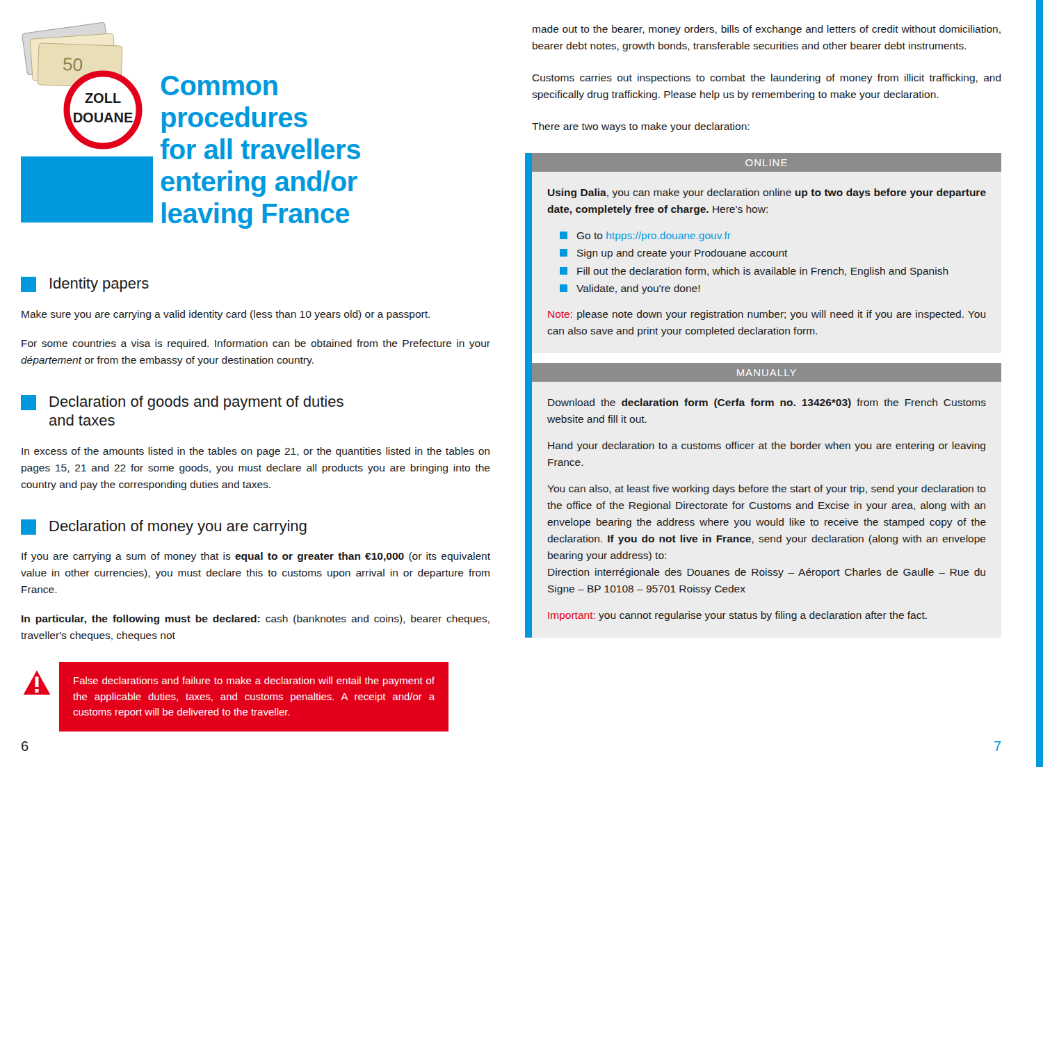50 € ZOLL DOUANE
Common
procedures
for all travellers
entering and/or
leaving France
Identity papers
Make sure you are carrying a valid identity card (less than 10 years old) or a passport.
For some countries a visa is required. Information can be obtained from the Prefecture in your département or from the embassy of your destination country.
Declaration of goods and payment of duties
and taxes
In excess of the amounts listed in the tables on page 21, or the quantities listed in the tables on pages 15, 21 and 22 for some goods, you must declare all products you are bringing into the country and pay the corresponding duties and taxes.
Declaration of money you are carrying
If you are carrying a sum of money that is equal to or greater than €10,000 (or its equivalent value in other currencies), you must declare this to customs upon arrival in or departure from France.
In particular, the following must be declared: cash (banknotes and coins), bearer cheques, traveller's cheques, cheques not
False declarations and failure to make a declaration will entail the payment of the applicable duties, taxes, and customs penalties. A receipt and/or a customs report will be delivered to the traveller.
made out to the bearer, money orders, bills of exchange and letters of credit without domiciliation, bearer debt notes, growth bonds, transferable securities and other bearer debt instruments.
Customs carries out inspections to combat the laundering of money from illicit trafficking, and specifically drug trafficking. Please help us by remembering to make your declaration.
There are two ways to make your declaration:
ONLINE
Using Dalia, you can make your declaration online up to two days before your departure date, completely free of charge. Here's how:
Go to htpps://pro.douane.gouv.fr
Sign up and create your Prodouane account
Fill out the declaration form, which is available in French, English and Spanish
Validate, and you're done!
Note: please note down your registration number; you will need it if you are inspected. You can also save and print your completed declaration form.
MANUALLY
Download the declaration form (Cerfa form no. 13426*03) from the French Customs website and fill it out.
Hand your declaration to a customs officer at the border when you are entering or leaving France.
You can also, at least five working days before the start of your trip, send your declaration to the office of the Regional Directorate for Customs and Excise in your area, along with an envelope bearing the address where you would like to receive the stamped copy of the declaration. If you do not live in France, send your declaration (along with an envelope bearing your address) to:
Direction interrégionale des Douanes de Roissy – Aéroport Charles de Gaulle – Rue du Signe – BP 10108 – 95701 Roissy Cedex
Important: you cannot regularise your status by filing a declaration after the fact.
6
7